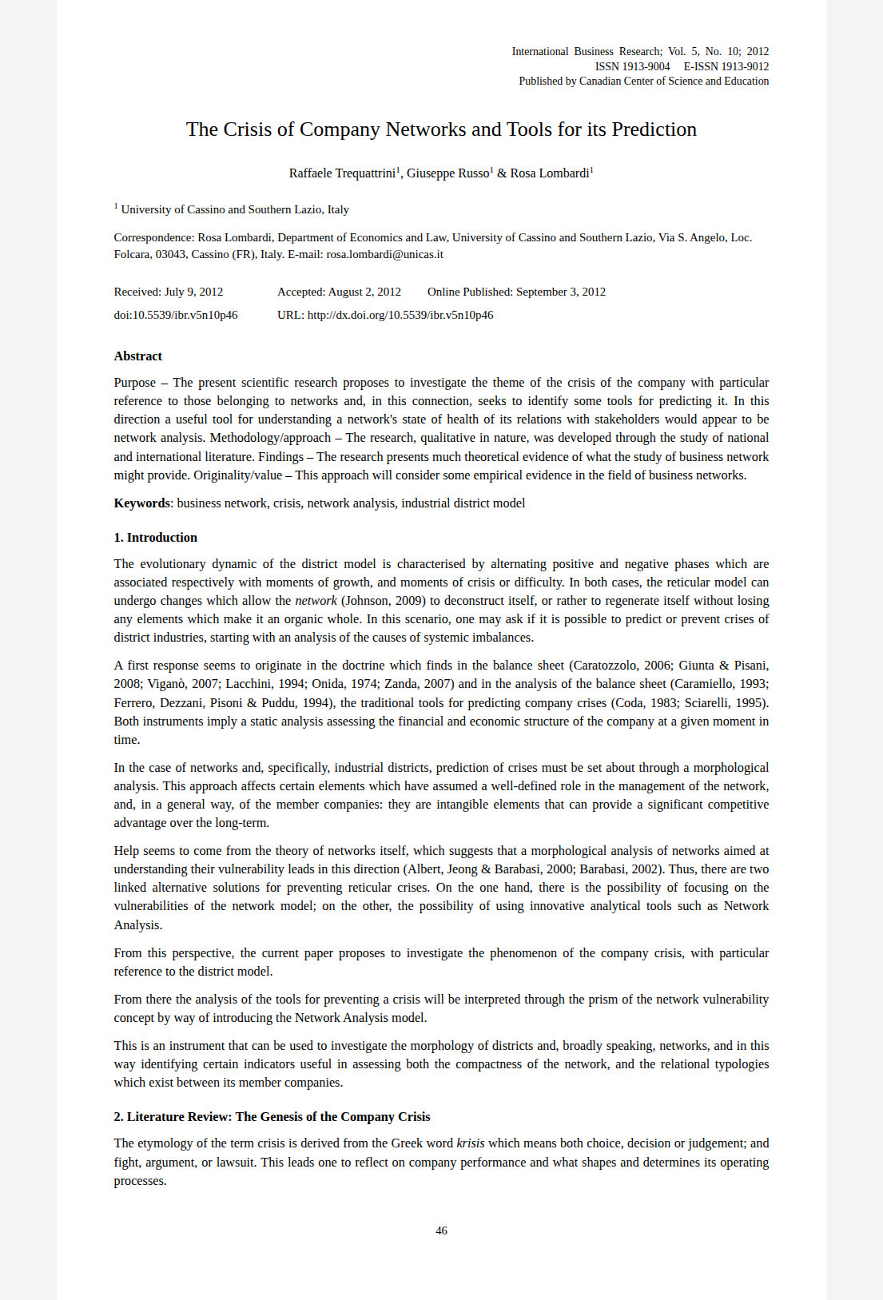International Business Research; Vol. 5, No. 10; 2012 ISSN 1913-9004 E-ISSN 1913-9012 Published by Canadian Center of Science and Education
The Crisis of Company Networks and Tools for its Prediction
Raffaele Trequattrini1, Giuseppe Russo1 & Rosa Lombardi1
1 University of Cassino and Southern Lazio, Italy
Correspondence: Rosa Lombardi, Department of Economics and Law, University of Cassino and Southern Lazio, Via S. Angelo, Loc. Folcara, 03043, Cassino (FR), Italy. E-mail: rosa.lombardi@unicas.it
Received: July 9, 2012 Accepted: August 2, 2012 Online Published: September 3, 2012
doi:10.5539/ibr.v5n10p46 URL: http://dx.doi.org/10.5539/ibr.v5n10p46
Abstract
Purpose – The present scientific research proposes to investigate the theme of the crisis of the company with particular reference to those belonging to networks and, in this connection, seeks to identify some tools for predicting it. In this direction a useful tool for understanding a network's state of health of its relations with stakeholders would appear to be network analysis. Methodology/approach – The research, qualitative in nature, was developed through the study of national and international literature. Findings – The research presents much theoretical evidence of what the study of business network might provide. Originality/value – This approach will consider some empirical evidence in the field of business networks.
Keywords: business network, crisis, network analysis, industrial district model
1. Introduction
The evolutionary dynamic of the district model is characterised by alternating positive and negative phases which are associated respectively with moments of growth, and moments of crisis or difficulty. In both cases, the reticular model can undergo changes which allow the network (Johnson, 2009) to deconstruct itself, or rather to regenerate itself without losing any elements which make it an organic whole. In this scenario, one may ask if it is possible to predict or prevent crises of district industries, starting with an analysis of the causes of systemic imbalances.
A first response seems to originate in the doctrine which finds in the balance sheet (Caratozzolo, 2006; Giunta & Pisani, 2008; Viganò, 2007; Lacchini, 1994; Onida, 1974; Zanda, 2007) and in the analysis of the balance sheet (Caramiello, 1993; Ferrero, Dezzani, Pisoni & Puddu, 1994), the traditional tools for predicting company crises (Coda, 1983; Sciarelli, 1995). Both instruments imply a static analysis assessing the financial and economic structure of the company at a given moment in time.
In the case of networks and, specifically, industrial districts, prediction of crises must be set about through a morphological analysis. This approach affects certain elements which have assumed a well-defined role in the management of the network, and, in a general way, of the member companies: they are intangible elements that can provide a significant competitive advantage over the long-term.
Help seems to come from the theory of networks itself, which suggests that a morphological analysis of networks aimed at understanding their vulnerability leads in this direction (Albert, Jeong & Barabasi, 2000; Barabasi, 2002). Thus, there are two linked alternative solutions for preventing reticular crises. On the one hand, there is the possibility of focusing on the vulnerabilities of the network model; on the other, the possibility of using innovative analytical tools such as Network Analysis.
From this perspective, the current paper proposes to investigate the phenomenon of the company crisis, with particular reference to the district model.
From there the analysis of the tools for preventing a crisis will be interpreted through the prism of the network vulnerability concept by way of introducing the Network Analysis model.
This is an instrument that can be used to investigate the morphology of districts and, broadly speaking, networks, and in this way identifying certain indicators useful in assessing both the compactness of the network, and the relational typologies which exist between its member companies.
2. Literature Review: The Genesis of the Company Crisis
The etymology of the term crisis is derived from the Greek word krisis which means both choice, decision or judgement; and fight, argument, or lawsuit. This leads one to reflect on company performance and what shapes and determines its operating processes.
46